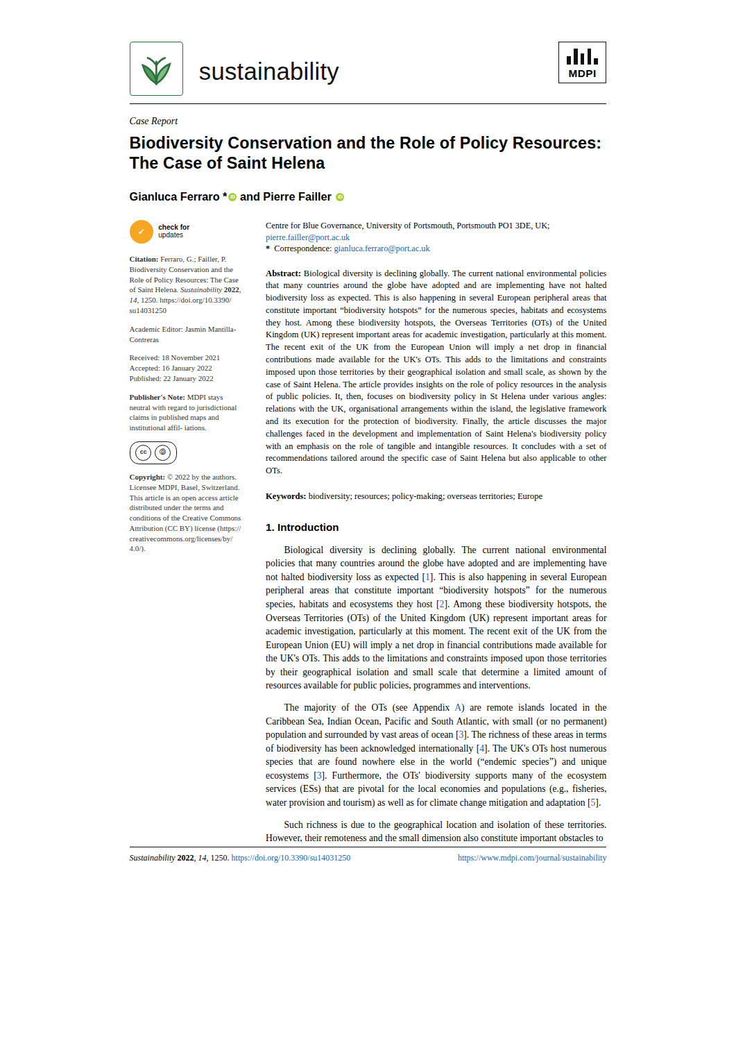sustainability
MDPI
Case Report
Biodiversity Conservation and the Role of Policy Resources:
The Case of Saint Helena
Gianluca Ferraro * and Pierre Failler
✓
check forupdates
Citation: Ferraro, G.; Failler, P. Biodiversity Conservation and the Role of Policy Resources: The Case of Saint Helena. Sustainability 2022, 14, 1250. https://doi.org/10.3390/ su14031250
Academic Editor: Jasmin Mantilla-Contreras
Received: 18 November 2021
Accepted: 16 January 2022
Published: 22 January 2022
Publisher's Note: MDPI stays neutral with regard to jurisdictional claims in published maps and institutional affil- iations.
ccⒹ
Copyright: © 2022 by the authors. Licensee MDPI, Basel, Switzerland. This article is an open access article distributed under the terms and conditions of the Creative Commons Attribution (CC BY) license (https:// creativecommons.org/licenses/by/ 4.0/).
Centre for Blue Governance, University of Portsmouth, Portsmouth PO1 3DE, UK; pierre.failler@port.ac.uk
* Correspondence: gianluca.ferraro@port.ac.uk
Abstract: Biological diversity is declining globally. The current national environmental policies that many countries around the globe have adopted and are implementing have not halted biodiversity loss as expected. This is also happening in several European peripheral areas that constitute important “biodiversity hotspots” for the numerous species, habitats and ecosystems they host. Among these biodiversity hotspots, the Overseas Territories (OTs) of the United Kingdom (UK) represent important areas for academic investigation, particularly at this moment. The recent exit of the UK from the European Union will imply a net drop in financial contributions made available for the UK's OTs. This adds to the limitations and constraints imposed upon those territories by their geographical isolation and small scale, as shown by the case of Saint Helena. The article provides insights on the role of policy resources in the analysis of public policies. It, then, focuses on biodiversity policy in St Helena under various angles: relations with the UK, organisational arrangements within the island, the legislative framework and its execution for the protection of biodiversity. Finally, the article discusses the major challenges faced in the development and implementation of Saint Helena's biodiversity policy with an emphasis on the role of tangible and intangible resources. It concludes with a set of recommendations tailored around the specific case of Saint Helena but also applicable to other OTs.
Keywords: biodiversity; resources; policy-making; overseas territories; Europe
1. Introduction
Biological diversity is declining globally. The current national environmental policies that many countries around the globe have adopted and are implementing have not halted biodiversity loss as expected [1]. This is also happening in several European peripheral areas that constitute important “biodiversity hotspots” for the numerous species, habitats and ecosystems they host [2]. Among these biodiversity hotspots, the Overseas Territories (OTs) of the United Kingdom (UK) represent important areas for academic investigation, particularly at this moment. The recent exit of the UK from the European Union (EU) will imply a net drop in financial contributions made available for the UK's OTs. This adds to the limitations and constraints imposed upon those territories by their geographical isolation and small scale that determine a limited amount of resources available for public policies, programmes and interventions.
The majority of the OTs (see Appendix A) are remote islands located in the Caribbean Sea, Indian Ocean, Pacific and South Atlantic, with small (or no permanent) population and surrounded by vast areas of ocean [3]. The richness of these areas in terms of biodiversity has been acknowledged internationally [4]. The UK's OTs host numerous species that are found nowhere else in the world (“endemic species”) and unique ecosystems [3]. Furthermore, the OTs' biodiversity supports many of the ecosystem services (ESs) that are pivotal for the local economies and populations (e.g., fisheries, water provision and tourism) as well as for climate change mitigation and adaptation [5].
Such richness is due to the geographical location and isolation of these territories. However, their remoteness and the small dimension also constitute important obstacles to
Sustainability 2022, 14, 1250. https://doi.org/10.3390/su14031250
https://www.mdpi.com/journal/sustainability